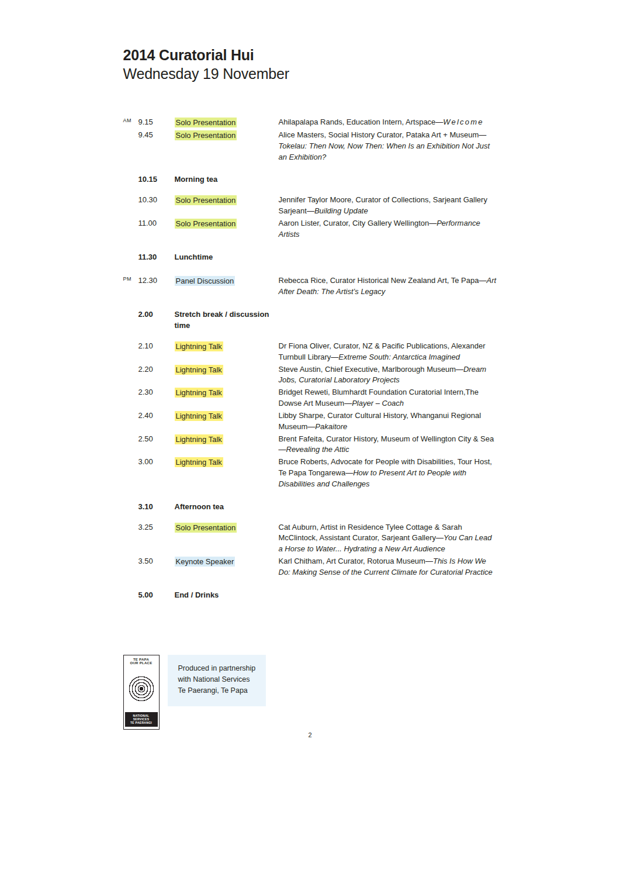2014 Curatorial Hui
Wednesday 19 November
| AM | 9.15 | Solo Presentation | Ahilapalapa Rands, Education Intern, Artspace— Welcome |
| | 9.45 | Solo Presentation | Alice Masters, Social History Curator, Pataka Art + Museum— Tokelau: Then Now, Now Then: When Is an Exhibition Not Just an Exhibition? |
| | 10.15 | Morning tea | |
| | 10.30 | Solo Presentation | Jennifer Taylor Moore, Curator of Collections, Sarjeant Gallery Sarjeant— Building Update |
| | 11.00 | Solo Presentation | Aaron Lister, Curator, City Gallery Wellington— Performance Artists |
| | 11.30 | Lunchtime | |
| PM | 12.30 | Panel Discussion | Rebecca Rice, Curator Historical New Zealand Art, Te Papa— Art After Death: The Artist’s Legacy |
| | 2.00 | Stretch break / discussion time | |
| | 2.10 | Lightning Talk | Dr Fiona Oliver, Curator, NZ & Pacific Publications, Alexander Turnbull Library— Extreme South: Antarctica Imagined |
| | 2.20 | Lightning Talk | Steve Austin, Chief Executive, Marlborough Museum— Dream Jobs, Curatorial Laboratory Projects |
| | 2.30 | Lightning Talk | Bridget Reweti, Blumhardt Foundation Curatorial Intern,The Dowse Art Museum— Player – Coach |
| | 2.40 | Lightning Talk | Libby Sharpe, Curator Cultural History, Whanganui Regional Museum— Pakaitore |
| | 2.50 | Lightning Talk | Brent Fafeita, Curator History, Museum of Wellington City & Sea— Revealing the Attic |
| | 3.00 | Lightning Talk | Bruce Roberts, Advocate for People with Disabilities, Tour Host, Te Papa Tongarewa— How to Present Art to People with Disabilities and Challenges |
| | 3.10 | Afternoon tea | |
| | 3.25 | Solo Presentation | Cat Auburn, Artist in Residence Tylee Cottage & Sarah McClintock, Assistant Curator, Sarjeant Gallery— You Can Lead a Horse to Water... Hydrating a New Art Audience |
| | 3.50 | Keynote Speaker | Karl Chitham, Art Curator, Rotorua Museum— This Is How We Do: Making Sense of the Current Climate for Curatorial Practice |
| | 5.00 | End / Drinks | |
TE PAPA
OUR PLACE
NATIONAL
SERVICES
TE PAERANGI
Produced in partnership
with National Services
Te Paerangi, Te Papa
2